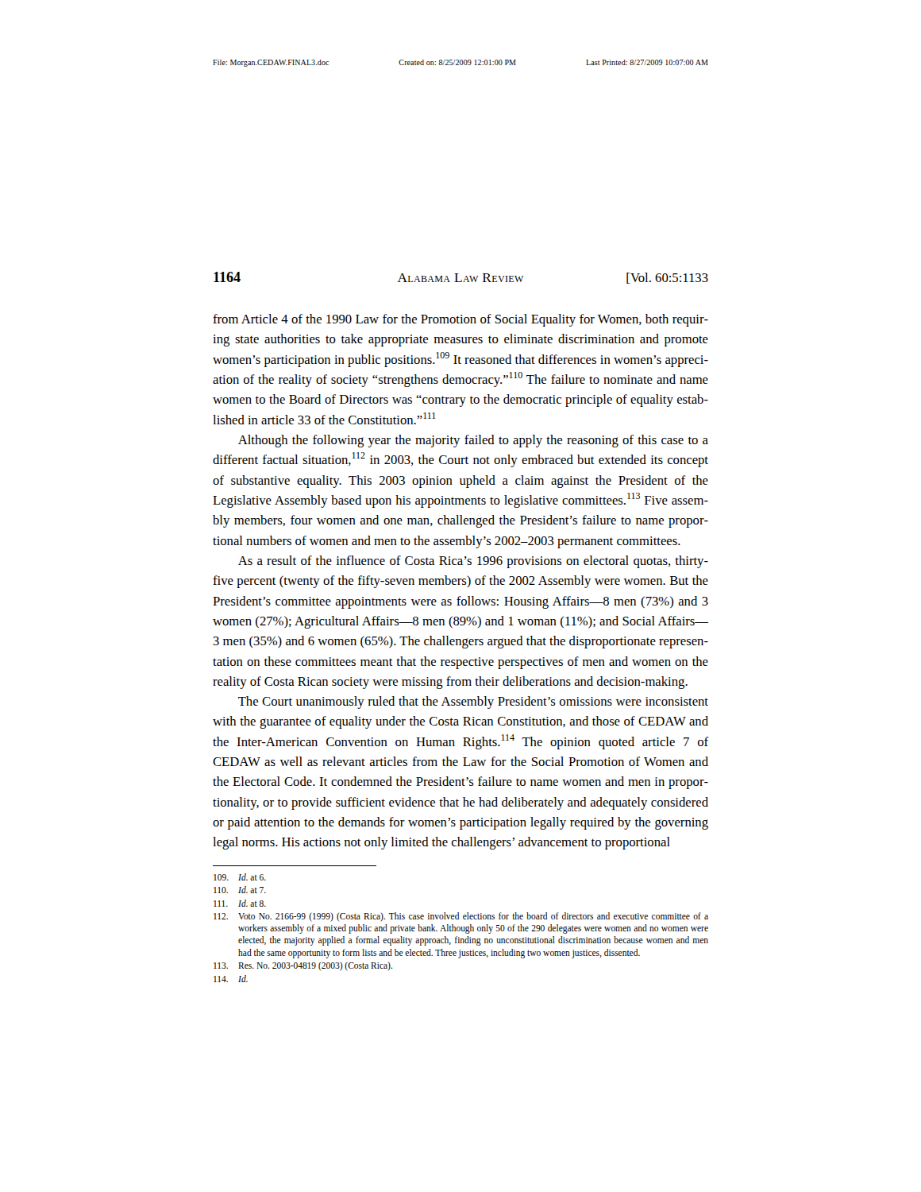File: Morgan.CEDAW.FINAL3.doc Created on: 8/25/2009 12:01:00 PM Last Printed: 8/27/2009 10:07:00 AM
1164
Alabama Law Review
[Vol. 60:5:1133
from Article 4 of the 1990 Law for the Promotion of Social Equality for Women, both requiring state authorities to take appropriate measures to eliminate discrimination and promote women’s participation in public positions.109 It reasoned that differences in women’s appreciation of the reality of society “strengthens democracy.”110 The failure to nominate and name women to the Board of Directors was “contrary to the democratic principle of equality established in article 33 of the Constitution.”111
Although the following year the majority failed to apply the reasoning of this case to a different factual situation,112 in 2003, the Court not only embraced but extended its concept of substantive equality. This 2003 opinion upheld a claim against the President of the Legislative Assembly based upon his appointments to legislative committees.113 Five assembly members, four women and one man, challenged the President’s failure to name proportional numbers of women and men to the assembly’s 2002–2003 permanent committees.
As a result of the influence of Costa Rica’s 1996 provisions on electoral quotas, thirty-five percent (twenty of the fifty-seven members) of the 2002 Assembly were women. But the President’s committee appointments were as follows: Housing Affairs—8 men (73%) and 3 women (27%); Agricultural Affairs—8 men (89%) and 1 woman (11%); and Social Affairs—3 men (35%) and 6 women (65%). The challengers argued that the disproportionate representation on these committees meant that the respective perspectives of men and women on the reality of Costa Rican society were missing from their deliberations and decision-making.
The Court unanimously ruled that the Assembly President’s omissions were inconsistent with the guarantee of equality under the Costa Rican Constitution, and those of CEDAW and the Inter-American Convention on Human Rights.114 The opinion quoted article 7 of CEDAW as well as relevant articles from the Law for the Social Promotion of Women and the Electoral Code. It condemned the President’s failure to name women and men in proportionality, or to provide sufficient evidence that he had deliberately and adequately considered or paid attention to the demands for women’s participation legally required by the governing legal norms. His actions not only limited the challengers’ advancement to proportional
109.
Id. at 6.
110.
Id. at 7.
111.
Id. at 8.
112.
Voto No. 2166-99 (1999) (Costa Rica). This case involved elections for the board of directors and executive committee of a workers assembly of a mixed public and private bank. Although only 50 of the 290 delegates were women and no women were elected, the majority applied a formal equality approach, finding no unconstitutional discrimination because women and men had the same opportunity to form lists and be elected. Three justices, including two women justices, dissented.
113.
Res. No. 2003-04819 (2003) (Costa Rica).
114.
Id.